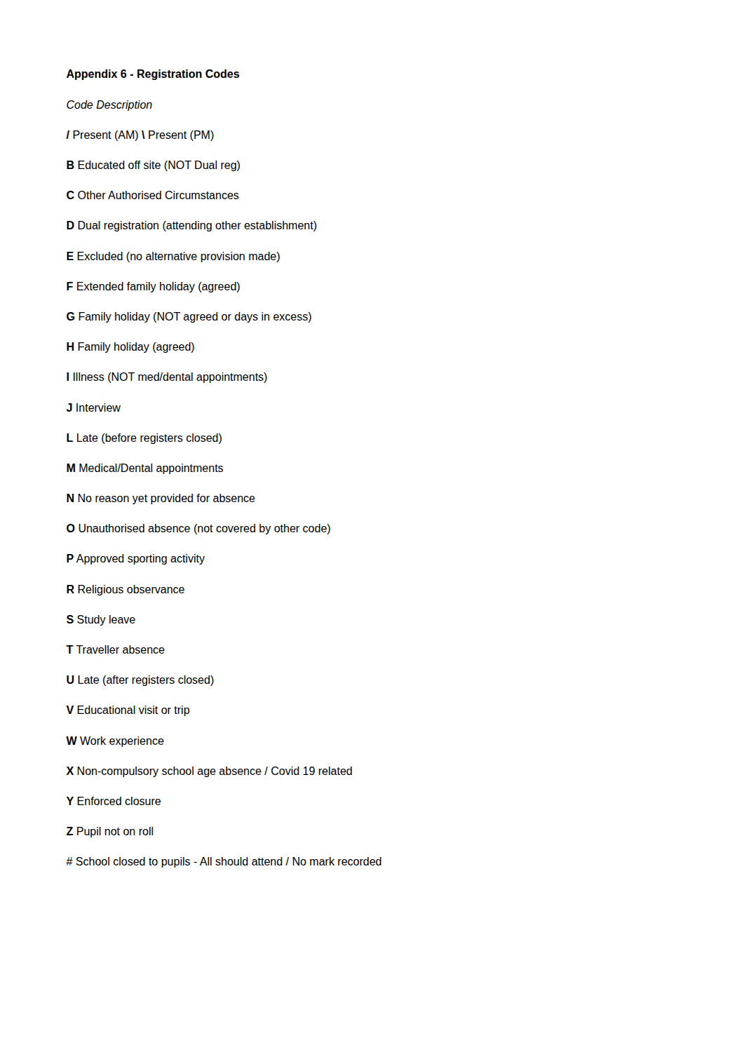Appendix 6 - Registration Codes
Code Description
/ Present (AM) \ Present (PM)
B Educated off site (NOT Dual reg)
C Other Authorised Circumstances
D Dual registration (attending other establishment)
E Excluded (no alternative provision made)
F Extended family holiday (agreed)
G Family holiday (NOT agreed or days in excess)
H Family holiday (agreed)
I Illness (NOT med/dental appointments)
J Interview
L Late (before registers closed)
M Medical/Dental appointments
N No reason yet provided for absence
O Unauthorised absence (not covered by other code)
P Approved sporting activity
R Religious observance
S Study leave
T Traveller absence
U Late (after registers closed)
V Educational visit or trip
W Work experience
X Non-compulsory school age absence / Covid 19 related
Y Enforced closure
Z Pupil not on roll
# School closed to pupils - All should attend / No mark recorded